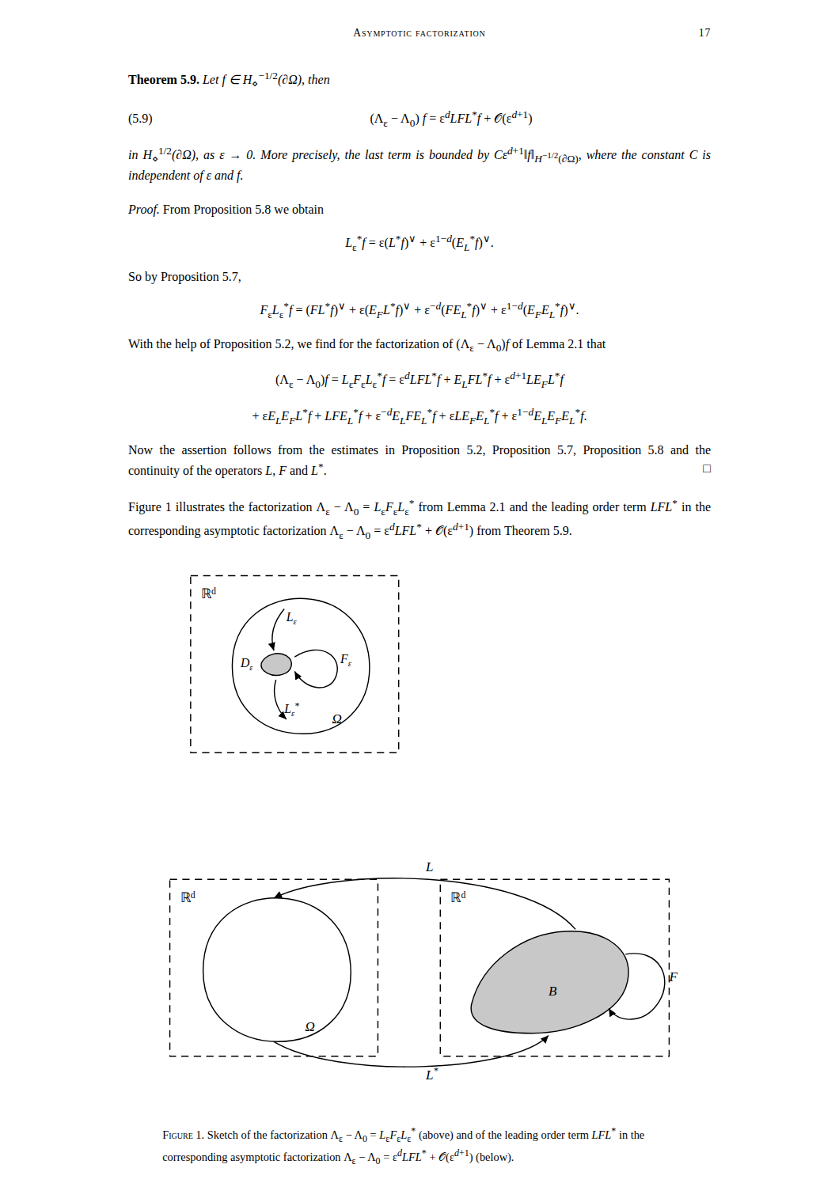Asymptotic factorization 17
Theorem 5.9. Let f ∈ H⋄−1/2(∂Ω), then
(5.9) (Λε − Λ0) f = εdLFL*f + 𝒪(εd+1)
in H⋄1/2(∂Ω), as ε → 0. More precisely, the last term is bounded by Cεd+1‖f‖H−1/2(∂Ω), where the constant C is independent of ε and f.
Proof. From Proposition 5.8 we obtain
Lε*f = ε(L*f)∨ + ε1−d(EL*f)∨.
So by Proposition 5.7,
FεLε*f = (FL*f)∨ + ε(EFL*f)∨ + ε−d(FEL*f)∨ + ε1−d(EFEL*f)∨.
With the help of Proposition 5.2, we find for the factorization of (Λε − Λ0)f of Lemma 2.1 that
(Λε − Λ0)f = LεFεLε*f = εdLFL*f + ELFL*f + εd+1LEFL*f
+ εELEFL*f + LFEL*f + ε−dELFEL*f + εLEFEL*f + ε1−dELEFEL*f.
Now the assertion follows from the estimates in Proposition 5.2, Proposition 5.7, Proposition 5.8 and the continuity of the operators L, F and L*. □
Figure 1 illustrates the factorization Λε − Λ0 = LεFεLε* from Lemma 2.1 and the leading order term LFL* in the corresponding asymptotic factorization Λε − Λ0 = εdLFL* + 𝒪(εd+1) from Theorem 5.9.
ℝd Ω Dε Lε Lε* Fε ℝd ℝd Ω B L L* F
Figure 1. Sketch of the factorization Λε − Λ0 = LεFεLε* (above) and of the leading order term LFL* in the corresponding asymptotic factorization Λε − Λ0 = εdLFL* + 𝒪(εd+1) (below).